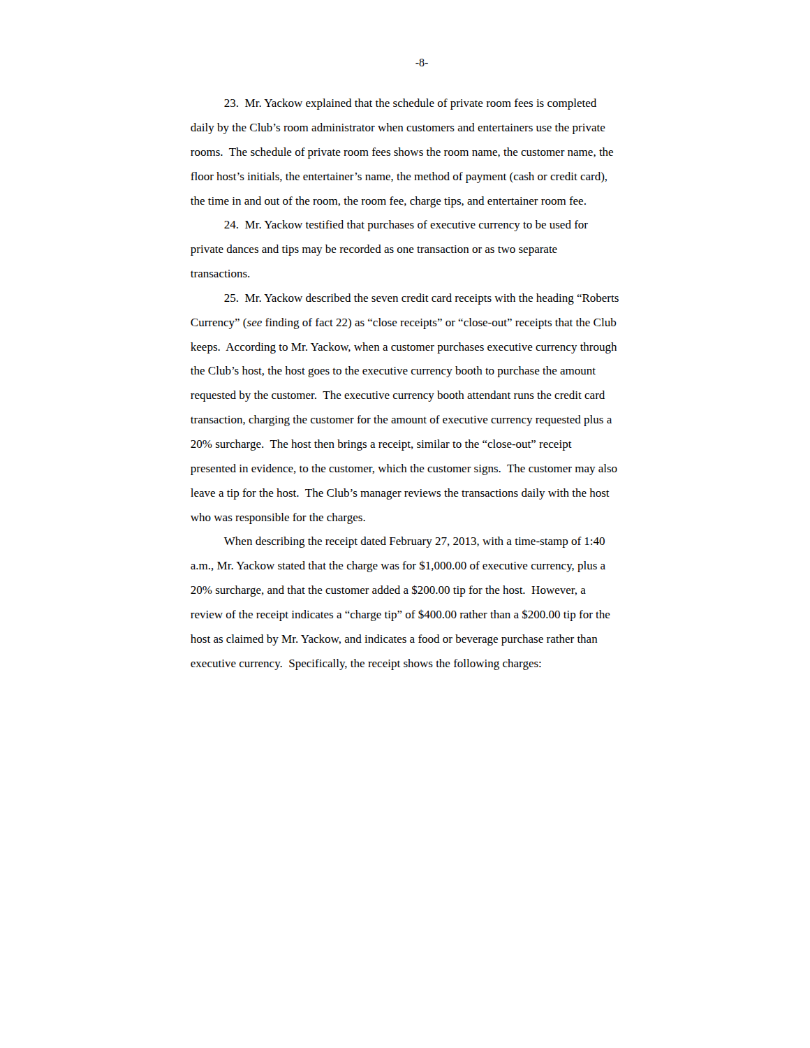-8-
23. Mr. Yackow explained that the schedule of private room fees is completed daily by the Club’s room administrator when customers and entertainers use the private rooms. The schedule of private room fees shows the room name, the customer name, the floor host’s initials, the entertainer’s name, the method of payment (cash or credit card), the time in and out of the room, the room fee, charge tips, and entertainer room fee.
24. Mr. Yackow testified that purchases of executive currency to be used for private dances and tips may be recorded as one transaction or as two separate transactions.
25. Mr. Yackow described the seven credit card receipts with the heading “Roberts Currency” (see finding of fact 22) as “close receipts” or “close-out” receipts that the Club keeps. According to Mr. Yackow, when a customer purchases executive currency through the Club’s host, the host goes to the executive currency booth to purchase the amount requested by the customer. The executive currency booth attendant runs the credit card transaction, charging the customer for the amount of executive currency requested plus a 20% surcharge. The host then brings a receipt, similar to the “close-out” receipt presented in evidence, to the customer, which the customer signs. The customer may also leave a tip for the host. The Club’s manager reviews the transactions daily with the host who was responsible for the charges.
When describing the receipt dated February 27, 2013, with a time-stamp of 1:40 a.m., Mr. Yackow stated that the charge was for $1,000.00 of executive currency, plus a 20% surcharge, and that the customer added a $200.00 tip for the host. However, a review of the receipt indicates a “charge tip” of $400.00 rather than a $200.00 tip for the host as claimed by Mr. Yackow, and indicates a food or beverage purchase rather than executive currency. Specifically, the receipt shows the following charges: